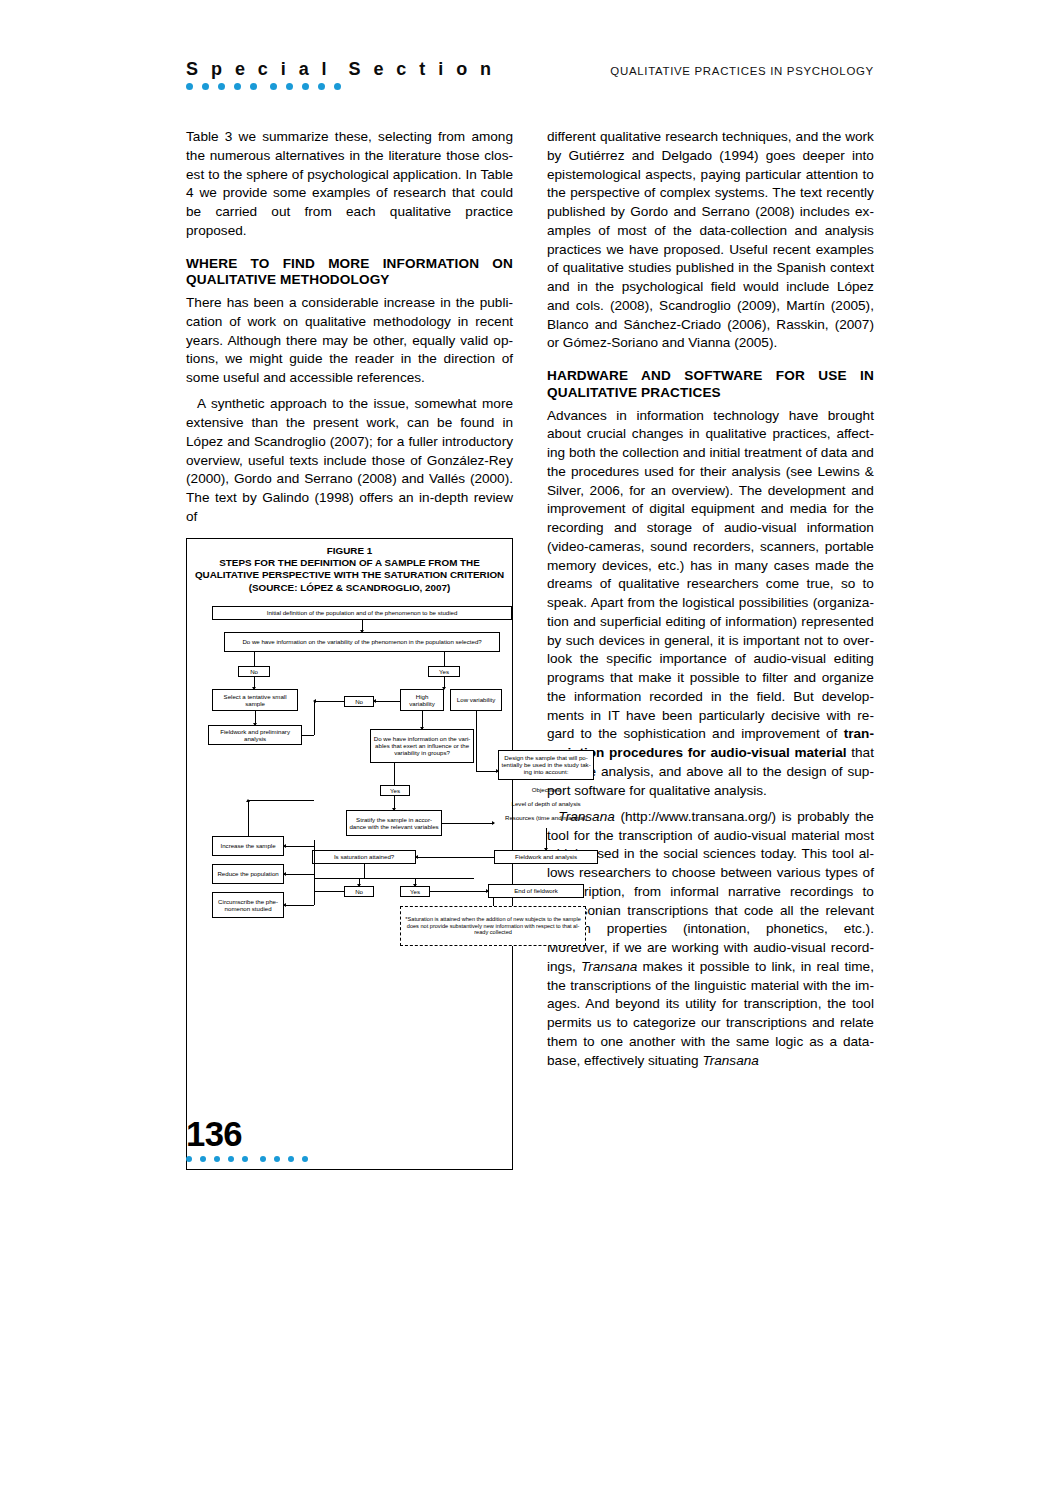S p e c i a l S e c t i o n
Qualitative Practices in Psychology
Table 3 we summarize these, selecting from among the numerous alternatives in the literature those closest to the sphere of psychological application. In Table 4 we provide some examples of research that could be carried out from each qualitative practice proposed.
Where to find more information on qualitative methodology
There has been a considerable increase in the publication of work on qualitative methodology in recent years. Although there may be other, equally valid options, we might guide the reader in the direction of some useful and accessible references.
A synthetic approach to the issue, somewhat more extensive than the present work, can be found in López and Scandroglio (2007); for a fuller introductory overview, useful texts include those of González-Rey (2000), Gordo and Serrano (2008) and Vallés (2000). The text by Galindo (1998) offers an in-depth review of
Figure 1
Steps for the definition of a sample from the
qualitative perspective with the saturation criterion
(Source: López & Scandroglio, 2007)
Initial definition of the population and of the phenomenon to be studied
Do we have information on the variability of the phenomenon in the population selected?
No
Yes
Select a tentative small sample
Fieldwork and preliminary analysis
High variability
Low variability
No
Do we have information on the variables that exert an influence or the variability in groups?
Yes
Stratify the sample in accordance with the relevant variables
Design the sample that will potentially be used in the study taking into account:
Objectives
Level of depth of analysis
Resources (time and material)
Fieldwork and analysis
Is saturation attained?
No
Yes
End of fieldwork
Increase the sample
Reduce the population
Circumscribe the phenomenon studied
*Saturation is attained when the addition of new subjects to the sample does not provide substantively new information with respect to that already collected
different qualitative research techniques, and the work by Gutiérrez and Delgado (1994) goes deeper into epistemological aspects, paying particular attention to the perspective of complex systems. The text recently published by Gordo and Serrano (2008) includes examples of most of the data-collection and analysis practices we have proposed. Useful recent examples of qualitative studies published in the Spanish context and in the psychological field would include López and cols. (2008), Scandroglio (2009), Martín (2005), Blanco and Sánchez-Criado (2006), Rasskin, (2007) or Gómez-Soriano and Vianna (2005).
Hardware and software for use in qualitative practices
Advances in information technology have brought about crucial changes in qualitative practices, affecting both the collection and initial treatment of data and the procedures used for their analysis (see Lewins & Silver, 2006, for an overview). The development and improvement of digital equipment and media for the recording and storage of audio-visual information (video-cameras, sound recorders, scanners, portable memory devices, etc.) has in many cases made the dreams of qualitative researchers come true, so to speak. Apart from the logistical possibilities (organization and superficial editing of information) represented by such devices in general, it is important not to overlook the specific importance of audio-visual editing programs that make it possible to filter and organize the information recorded in the field. But developments in IT have been particularly decisive with regard to the sophistication and improvement of transcription procedures for audio-visual material that precede analysis, and above all to the design of support software for qualitative analysis.
Transana (http://www.transana.org/) is probably the tool for the transcription of audio-visual material most widely used in the social sciences today. This tool allows researchers to choose between various types of transcription, from informal narrative recordings to Jeffersonian transcriptions that code all the relevant speech properties (intonation, phonetics, etc.). Moreover, if we are working with audio-visual recordings, Transana makes it possible to link, in real time, the transcriptions of the linguistic material with the images. And beyond its utility for transcription, the tool permits us to categorize our transcriptions and relate them to one another with the same logic as a database, effectively situating Transana
136